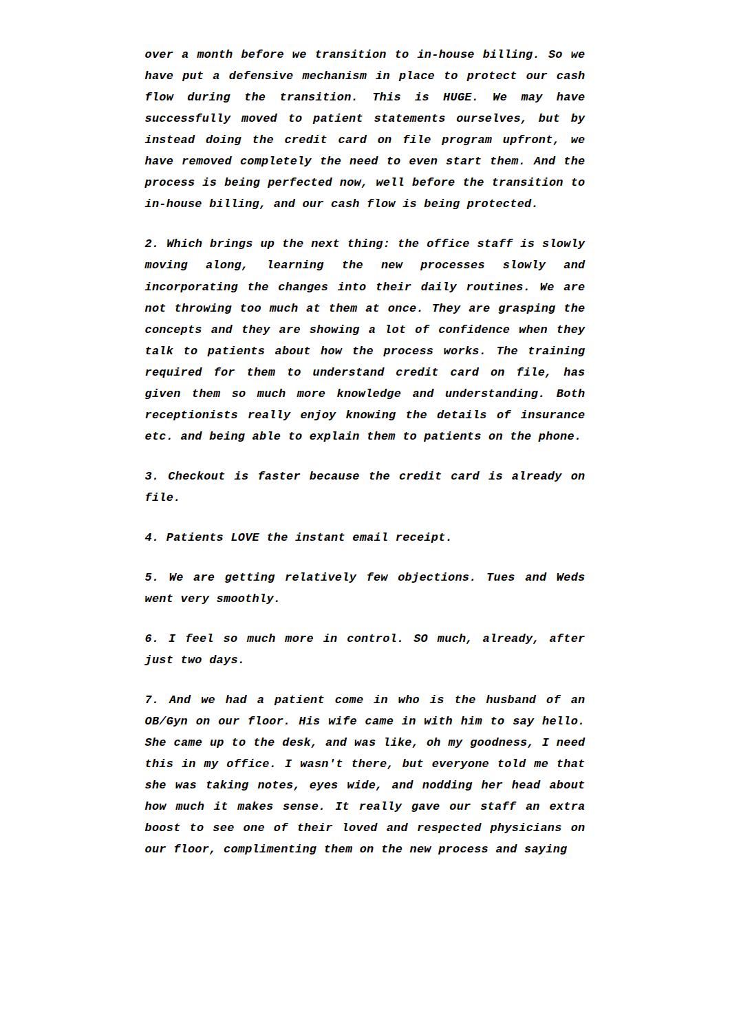over a month before we transition to in-house billing. So we have put a defensive mechanism in place to protect our cash flow during the transition. This is HUGE. We may have successfully moved to patient statements ourselves, but by instead doing the credit card on file program upfront, we have removed completely the need to even start them. And the process is being perfected now, well before the transition to in-house billing, and our cash flow is being protected.
2. Which brings up the next thing: the office staff is slowly moving along, learning the new processes slowly and incorporating the changes into their daily routines. We are not throwing too much at them at once. They are grasping the concepts and they are showing a lot of confidence when they talk to patients about how the process works. The training required for them to understand credit card on file, has given them so much more knowledge and understanding. Both receptionists really enjoy knowing the details of insurance etc. and being able to explain them to patients on the phone.
3. Checkout is faster because the credit card is already on file.
4. Patients LOVE the instant email receipt.
5. We are getting relatively few objections. Tues and Weds went very smoothly.
6. I feel so much more in control. SO much, already, after just two days.
7. And we had a patient come in who is the husband of an OB/Gyn on our floor. His wife came in with him to say hello. She came up to the desk, and was like, oh my goodness, I need this in my office. I wasn't there, but everyone told me that she was taking notes, eyes wide, and nodding her head about how much it makes sense. It really gave our staff an extra boost to see one of their loved and respected physicians on our floor, complimenting them on the new process and saying